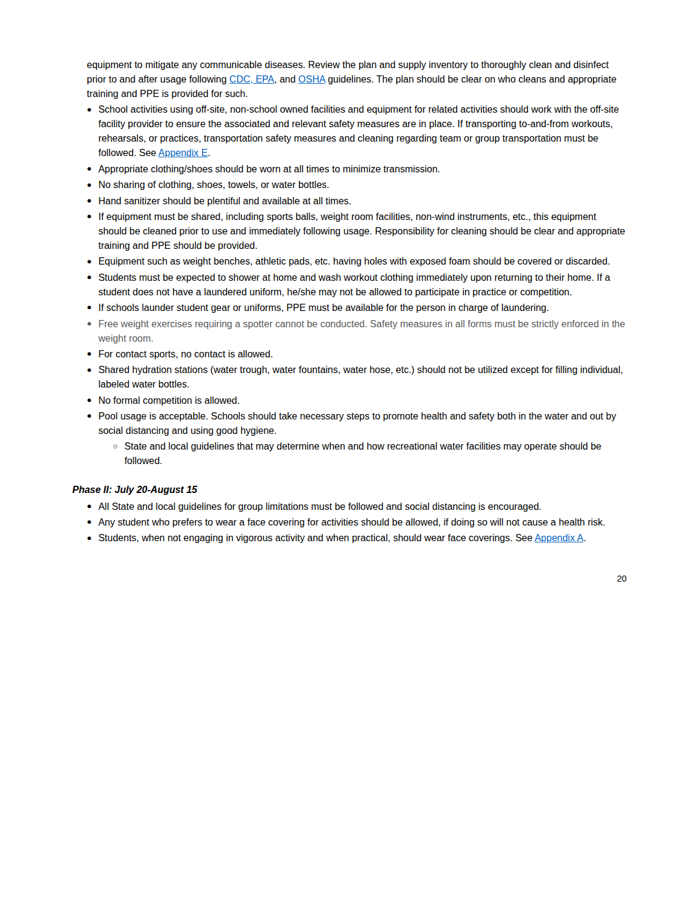equipment to mitigate any communicable diseases. Review the plan and supply inventory to thoroughly clean and disinfect prior to and after usage following CDC, EPA, and OSHA guidelines. The plan should be clear on who cleans and appropriate training and PPE is provided for such.
School activities using off-site, non-school owned facilities and equipment for related activities should work with the off-site facility provider to ensure the associated and relevant safety measures are in place. If transporting to-and-from workouts, rehearsals, or practices, transportation safety measures and cleaning regarding team or group transportation must be followed. See Appendix E.
Appropriate clothing/shoes should be worn at all times to minimize transmission.
No sharing of clothing, shoes, towels, or water bottles.
Hand sanitizer should be plentiful and available at all times.
If equipment must be shared, including sports balls, weight room facilities, non-wind instruments, etc., this equipment should be cleaned prior to use and immediately following usage. Responsibility for cleaning should be clear and appropriate training and PPE should be provided.
Equipment such as weight benches, athletic pads, etc. having holes with exposed foam should be covered or discarded.
Students must be expected to shower at home and wash workout clothing immediately upon returning to their home. If a student does not have a laundered uniform, he/she may not be allowed to participate in practice or competition.
If schools launder student gear or uniforms, PPE must be available for the person in charge of laundering.
Free weight exercises requiring a spotter cannot be conducted. Safety measures in all forms must be strictly enforced in the weight room.
For contact sports, no contact is allowed.
Shared hydration stations (water trough, water fountains, water hose, etc.) should not be utilized except for filling individual, labeled water bottles.
No formal competition is allowed.
Pool usage is acceptable. Schools should take necessary steps to promote health and safety both in the water and out by social distancing and using good hygiene.
State and local guidelines that may determine when and how recreational water facilities may operate should be followed.
Phase II: July 20-August 15
All State and local guidelines for group limitations must be followed and social distancing is encouraged.
Any student who prefers to wear a face covering for activities should be allowed, if doing so will not cause a health risk.
Students, when not engaging in vigorous activity and when practical, should wear face coverings. See Appendix A.
20